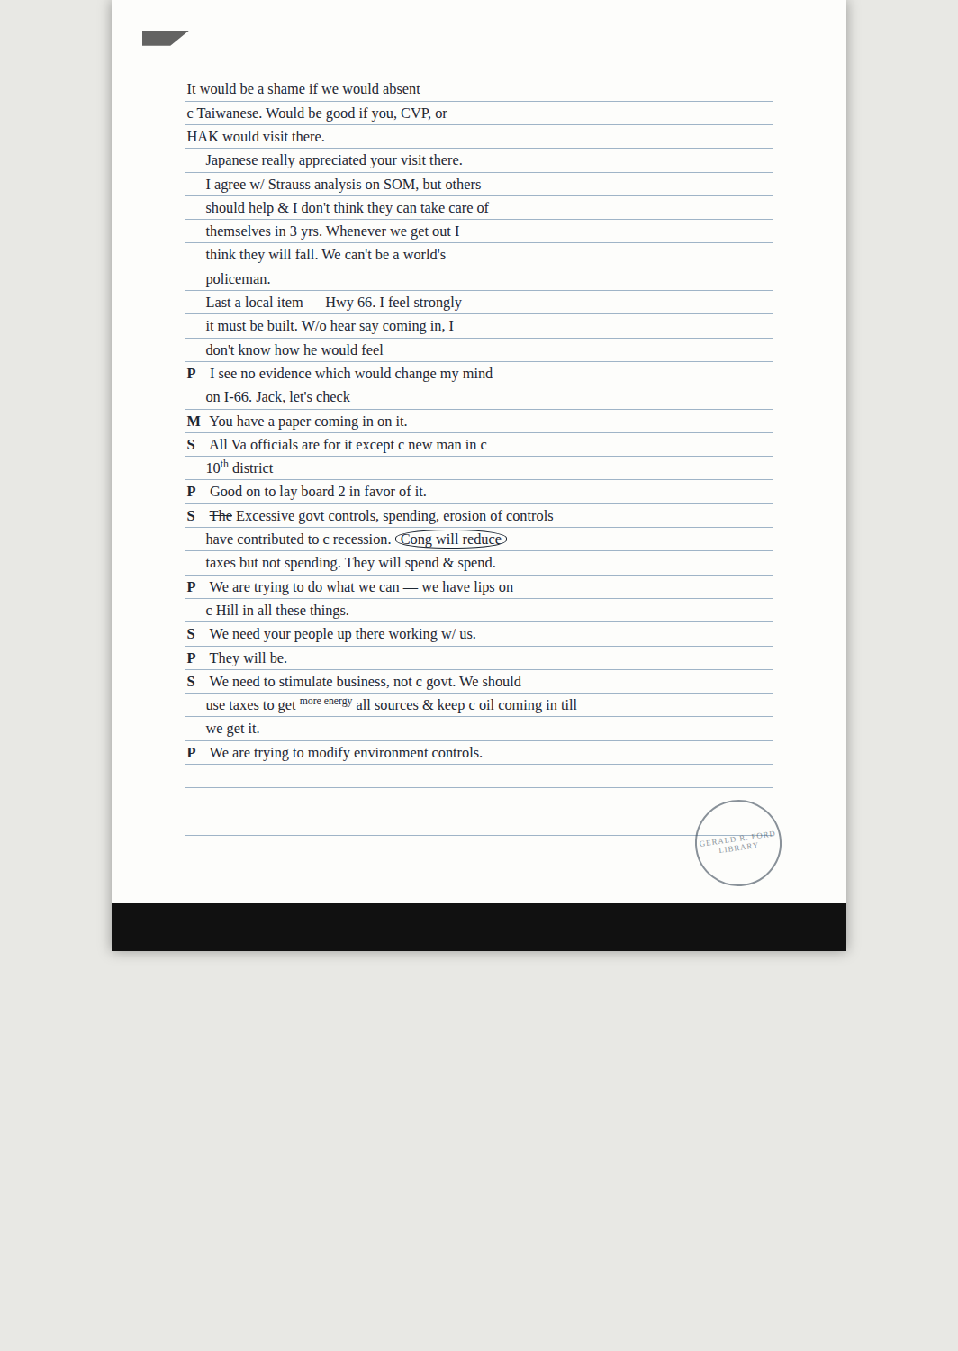It would be a shame if we would absent
c Taiwanese. Would be good if you, CVP, or
HAK would visit there.
Japanese really appreciated your visit there.
I agree w/ Strauss analysis on SOM, but others
should help & I don't think they can take care of
themselves in 3 yrs. Whenever we get out I
think they will fall. We can't be a world's
policeman.
Last a local item — Hwy 66. I feel strongly
it must be built. W/o hear say coming in, I
don't know how he would feel
P I see no evidence which would change my mind
on I-66. Jack, let's check
M You have a paper coming in on it.
S All Va officials are for it except c new man in c
10th district
P Good on to lay board 2 in favor of it.
S The Excessive govt controls, spending, erosion of controls
have contributed to c recession. Cong will reduce
taxes but not spending. They will spend & spend.
P We are trying to do what we can — we have lips on
c Hill in all these things.
S We need your people up there working w/ us.
P They will be.
S We need to stimulate business, not c govt. We should
use taxes to get more energy all sources & keep c oil coming in till
we get it.
P We are trying to modify environment controls.
GERALD R. FORD
LIBRARY